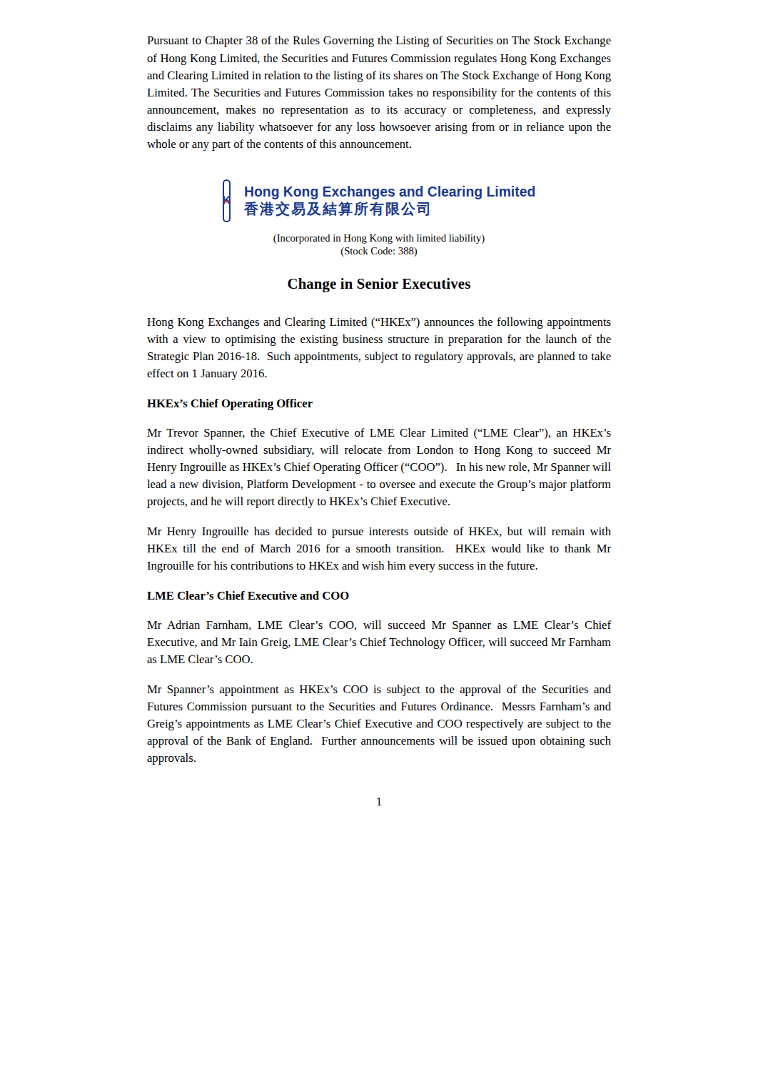Pursuant to Chapter 38 of the Rules Governing the Listing of Securities on The Stock Exchange of Hong Kong Limited, the Securities and Futures Commission regulates Hong Kong Exchanges and Clearing Limited in relation to the listing of its shares on The Stock Exchange of Hong Kong Limited. The Securities and Futures Commission takes no responsibility for the contents of this announcement, makes no representation as to its accuracy or completeness, and expressly disclaims any liability whatsoever for any loss howsoever arising from or in reliance upon the whole or any part of the contents of this announcement.
HKE
Hong Kong Exchanges and Clearing Limited
香港交易及結算所有限公司
(Incorporated in Hong Kong with limited liability)
(Stock Code: 388)
Change in Senior Executives
Hong Kong Exchanges and Clearing Limited (“HKEx”) announces the following appointments with a view to optimising the existing business structure in preparation for the launch of the Strategic Plan 2016-18. Such appointments, subject to regulatory approvals, are planned to take effect on 1 January 2016.
HKEx’s Chief Operating Officer
Mr Trevor Spanner, the Chief Executive of LME Clear Limited (“LME Clear”), an HKEx’s indirect wholly-owned subsidiary, will relocate from London to Hong Kong to succeed Mr Henry Ingrouille as HKEx’s Chief Operating Officer (“COO”). In his new role, Mr Spanner will lead a new division, Platform Development - to oversee and execute the Group’s major platform projects, and he will report directly to HKEx’s Chief Executive.
Mr Henry Ingrouille has decided to pursue interests outside of HKEx, but will remain with HKEx till the end of March 2016 for a smooth transition. HKEx would like to thank Mr Ingrouille for his contributions to HKEx and wish him every success in the future.
LME Clear’s Chief Executive and COO
Mr Adrian Farnham, LME Clear’s COO, will succeed Mr Spanner as LME Clear’s Chief Executive, and Mr Iain Greig, LME Clear’s Chief Technology Officer, will succeed Mr Farnham as LME Clear’s COO.
Mr Spanner’s appointment as HKEx’s COO is subject to the approval of the Securities and Futures Commission pursuant to the Securities and Futures Ordinance. Messrs Farnham’s and Greig’s appointments as LME Clear’s Chief Executive and COO respectively are subject to the approval of the Bank of England. Further announcements will be issued upon obtaining such approvals.
1